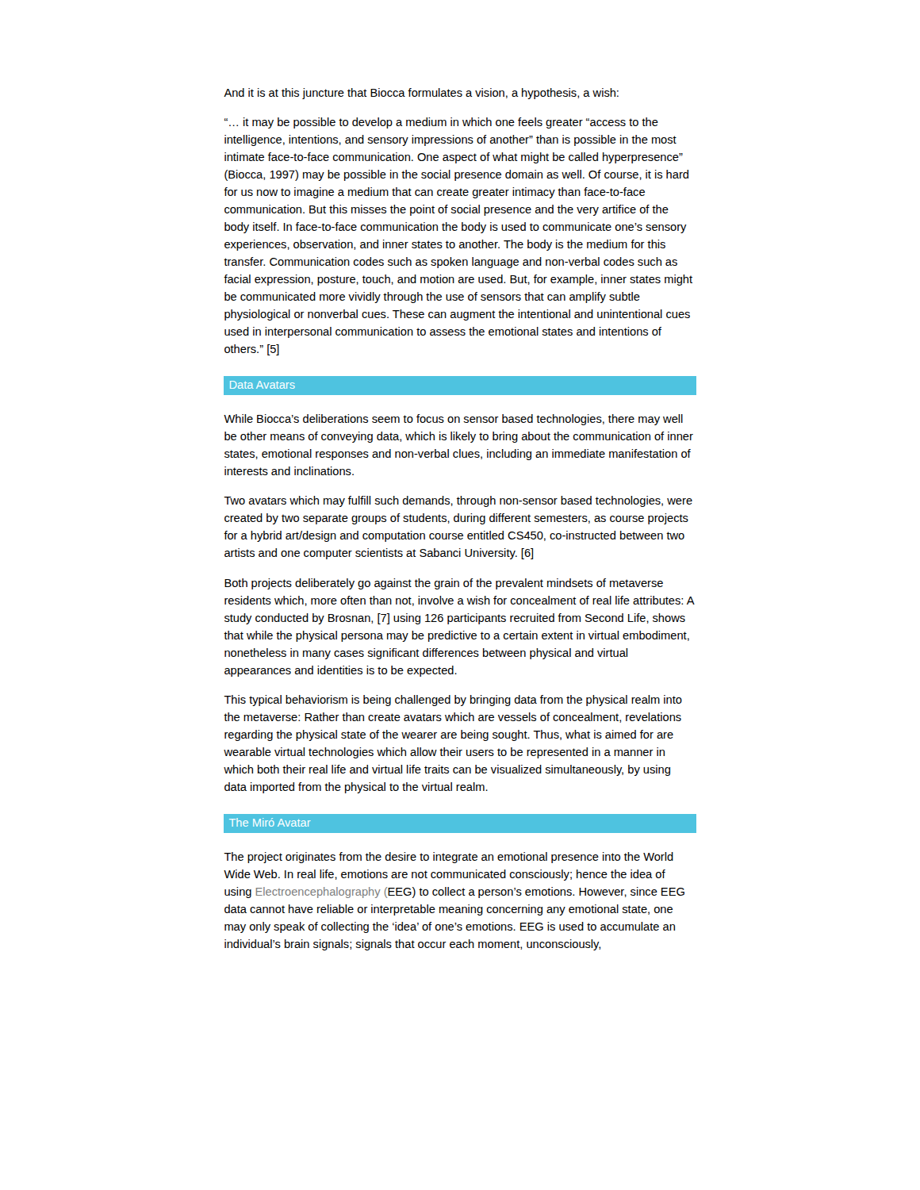And it is at this juncture that Biocca formulates a vision, a hypothesis, a wish:
“… it may be possible to develop a medium in which one feels greater “access to the intelligence, intentions, and sensory impressions of another” than is possible in the most intimate face-to-face communication. One aspect of what might be called hyperpresence” (Biocca, 1997) may be possible in the social presence domain as well. Of course, it is hard for us now to imagine a medium that can create greater intimacy than face-to-face communication. But this misses the point of social presence and the very artifice of the body itself. In face-to-face communication the body is used to communicate one’s sensory experiences, observation, and inner states to another. The body is the medium for this transfer. Communication codes such as spoken language and non-verbal codes such as facial expression, posture, touch, and motion are used. But, for example, inner states might be communicated more vividly through the use of sensors that can amplify subtle physiological or nonverbal cues. These can augment the intentional and unintentional cues used in interpersonal communication to assess the emotional states and intentions of others.” [5]
Data Avatars
While Biocca’s deliberations seem to focus on sensor based technologies, there may well be other means of conveying data, which is likely to bring about the communication of inner states, emotional responses and non-verbal clues, including an immediate manifestation of interests and inclinations.
Two avatars which may fulfill such demands, through non-sensor based technologies, were created by two separate groups of students, during different semesters, as course projects for a hybrid art/design and computation course entitled CS450, co-instructed between two artists and one computer scientists at Sabanci University. [6]
Both projects deliberately go against the grain of the prevalent mindsets of metaverse residents which, more often than not, involve a wish for concealment of real life attributes: A study conducted by Brosnan, [7] using 126 participants recruited from Second Life, shows that while the physical persona may be predictive to a certain extent in virtual embodiment, nonetheless in many cases significant differences between physical and virtual appearances and identities is to be expected.
This typical behaviorism is being challenged by bringing data from the physical realm into the metaverse: Rather than create avatars which are vessels of concealment, revelations regarding the physical state of the wearer are being sought. Thus, what is aimed for are wearable virtual technologies which allow their users to be represented in a manner in which both their real life and virtual life traits can be visualized simultaneously, by using data imported from the physical to the virtual realm.
The Miró Avatar
The project originates from the desire to integrate an emotional presence into the World Wide Web. In real life, emotions are not communicated consciously; hence the idea of using Electroencephalography (EEG) to collect a person’s emotions. However, since EEG data cannot have reliable or interpretable meaning concerning any emotional state, one may only speak of collecting the ‘idea’ of one’s emotions. EEG is used to accumulate an individual’s brain signals; signals that occur each moment, unconsciously,